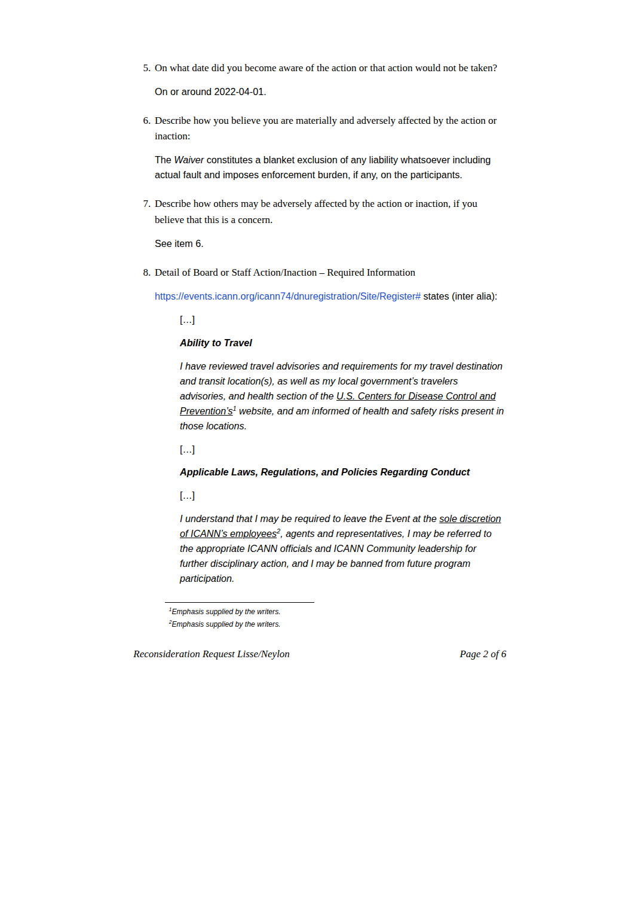5.
On what date did you become aware of the action or that action would not be taken?
On or around 2022-04-01.
6.
Describe how you believe you are materially and adversely affected by the action or inaction:
The Waiver constitutes a blanket exclusion of any liability whatsoever including actual fault and imposes enforcement burden, if any, on the participants.
7.
Describe how others may be adversely affected by the action or inaction, if you believe that this is a concern.
See item 6.
8.
Detail of Board or Staff Action/Inaction – Required Information
https://events.icann.org/icann74/dnuregistration/Site/Register# states (inter alia):
[…]
Ability to Travel
I have reviewed travel advisories and requirements for my travel destination and transit location(s), as well as my local government’s travelers advisories, and health section of the U.S. Centers for Disease Control and Prevention’s1 website, and am informed of health and safety risks present in those locations.
[…]
Applicable Laws, Regulations, and Policies Regarding Conduct
[…]
I understand that I may be required to leave the Event at the sole discretion of ICANN’s employees2, agents and representatives, I may be referred to the appropriate ICANN officials and ICANN Community leadership for further disciplinary action, and I may be banned from future program participation.
1Emphasis supplied by the writers.
2Emphasis supplied by the writers.
Reconsideration Request Lisse/Neylon Page 2 of 6